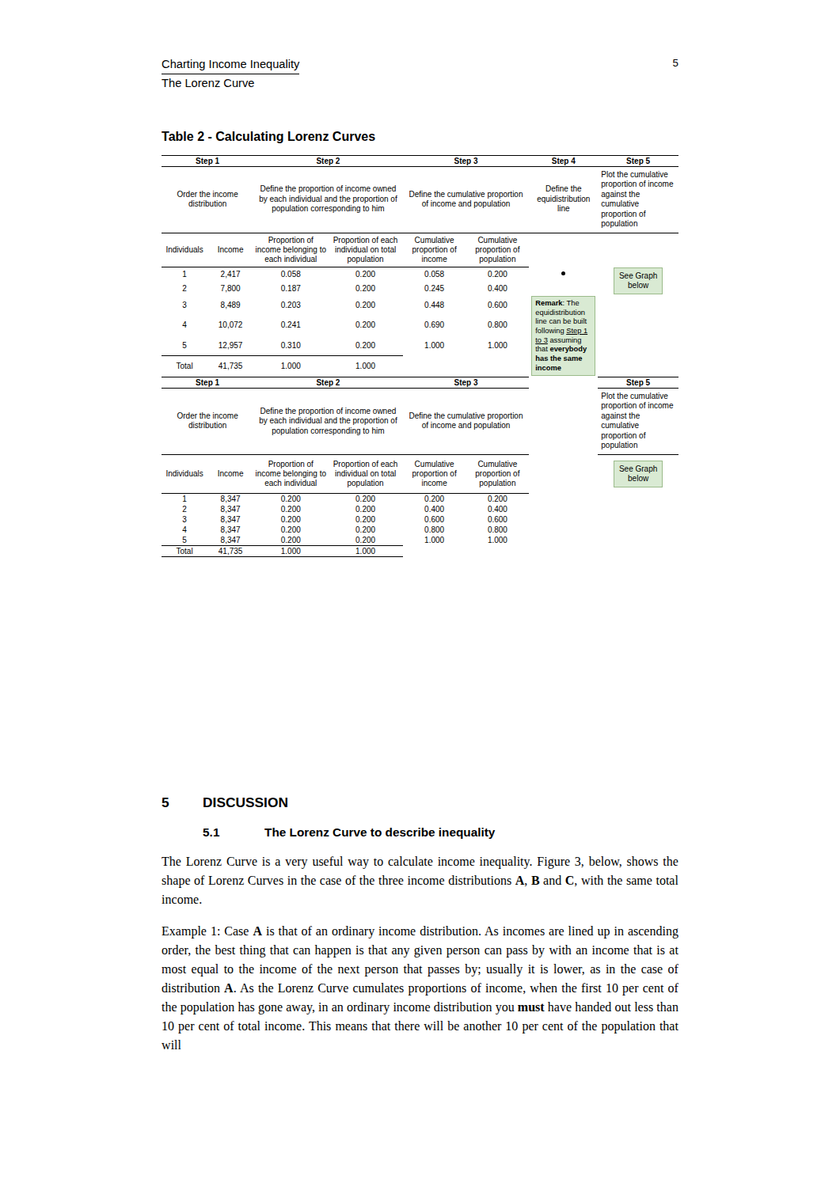Charting Income Inequality
The Lorenz Curve
5
Table 2 - Calculating Lorenz Curves
| Step 1 | Step 2 | Step 3 | Step 4 | Step 5 |
| Order the income distribution | Define the proportion of income owned by each individual and the proportion of population corresponding to him | Define the cumulative proportion of income and population | Define the equidistribution line | Plot the cumulative proportion of income against the cumulative proportion of population |
| Individuals | Income | Proportion of income belonging to each individual | Proportion of each individual on total population | Cumulative proportion of income | Cumulative proportion of population | | |
| 1 | 2,417 | 0.058 | 0.200 | 0.058 | 0.200 | | See Graph below |
| 2 | 7,800 | 0.187 | 0.200 | 0.245 | 0.400 | |
| 3 | 8,489 | 0.203 | 0.200 | 0.448 | 0.600 | Remark : The equidistribution line can be built following Step 1 to 3 assuming that everybody has the same income | |
| 4 | 10,072 | 0.241 | 0.200 | 0.690 | 0.800 | |
| 5 | 12,957 | 0.310 | 0.200 | 1.000 | 1.000 | |
| Total | 41,735 | 1.000 | 1.000 | | | |
| Step 1 | Step 2 | Step 3 | | Step 5 |
| Order the income distribution | Define the proportion of income owned by each individual and the proportion of population corresponding to him | Define the cumulative proportion of income and population | | Plot the cumulative proportion of income against the cumulative proportion of population |
| Individuals | Income | Proportion of income belonging to each individual | Proportion of each individual on total population | Cumulative proportion of income | Cumulative proportion of population | | See Graph below |
| 1 | 8,347 | 0.200 | 0.200 | 0.200 | 0.200 | | |
| 2 | 8,347 | 0.200 | 0.200 | 0.400 | 0.400 | | |
| 3 | 8,347 | 0.200 | 0.200 | 0.600 | 0.600 | | |
| 4 | 8,347 | 0.200 | 0.200 | 0.800 | 0.800 | | |
| 5 | 8,347 | 0.200 | 0.200 | 1.000 | 1.000 | | |
| Total | 41,735 | 1.000 | 1.000 | | | | |
5 DISCUSSION
5.1 The Lorenz Curve to describe inequality
The Lorenz Curve is a very useful way to calculate income inequality. Figure 3, below, shows the shape of Lorenz Curves in the case of the three income distributions A, B and C, with the same total income.
Example 1: Case A is that of an ordinary income distribution. As incomes are lined up in ascending order, the best thing that can happen is that any given person can pass by with an income that is at most equal to the income of the next person that passes by; usually it is lower, as in the case of distribution A. As the Lorenz Curve cumulates proportions of income, when the first 10 per cent of the population has gone away, in an ordinary income distribution you must have handed out less than 10 per cent of total income. This means that there will be another 10 per cent of the population that will